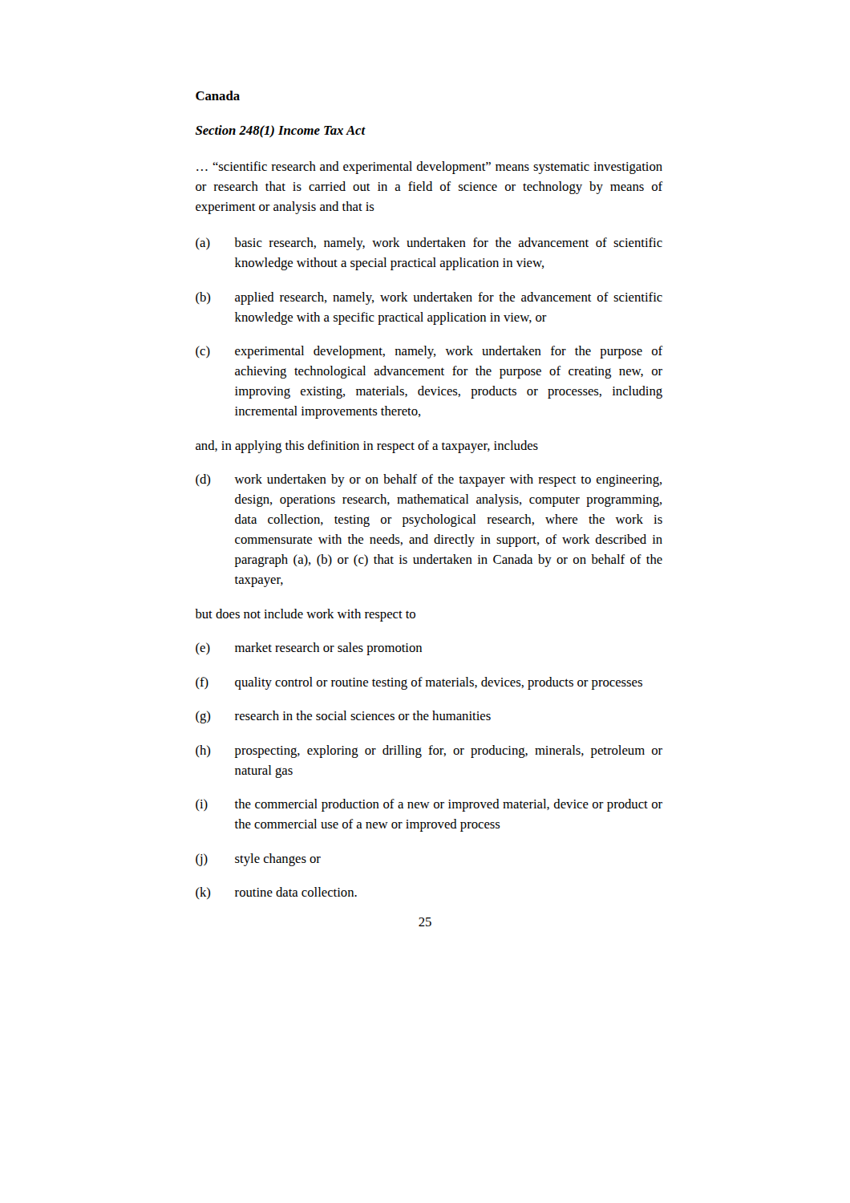Canada
Section 248(1) Income Tax Act
… “scientific research and experimental development” means systematic investigation or research that is carried out in a field of science or technology by means of experiment or analysis and that is
(a) basic research, namely, work undertaken for the advancement of scientific knowledge without a special practical application in view,
(b) applied research, namely, work undertaken for the advancement of scientific knowledge with a specific practical application in view, or
(c) experimental development, namely, work undertaken for the purpose of achieving technological advancement for the purpose of creating new, or improving existing, materials, devices, products or processes, including incremental improvements thereto,
and, in applying this definition in respect of a taxpayer, includes
(d) work undertaken by or on behalf of the taxpayer with respect to engineering, design, operations research, mathematical analysis, computer programming, data collection, testing or psychological research, where the work is commensurate with the needs, and directly in support, of work described in paragraph (a), (b) or (c) that is undertaken in Canada by or on behalf of the taxpayer,
but does not include work with respect to
(e) market research or sales promotion
(f) quality control or routine testing of materials, devices, products or processes
(g) research in the social sciences or the humanities
(h) prospecting, exploring or drilling for, or producing, minerals, petroleum or natural gas
(i) the commercial production of a new or improved material, device or product or the commercial use of a new or improved process
(j) style changes or
(k) routine data collection.
25